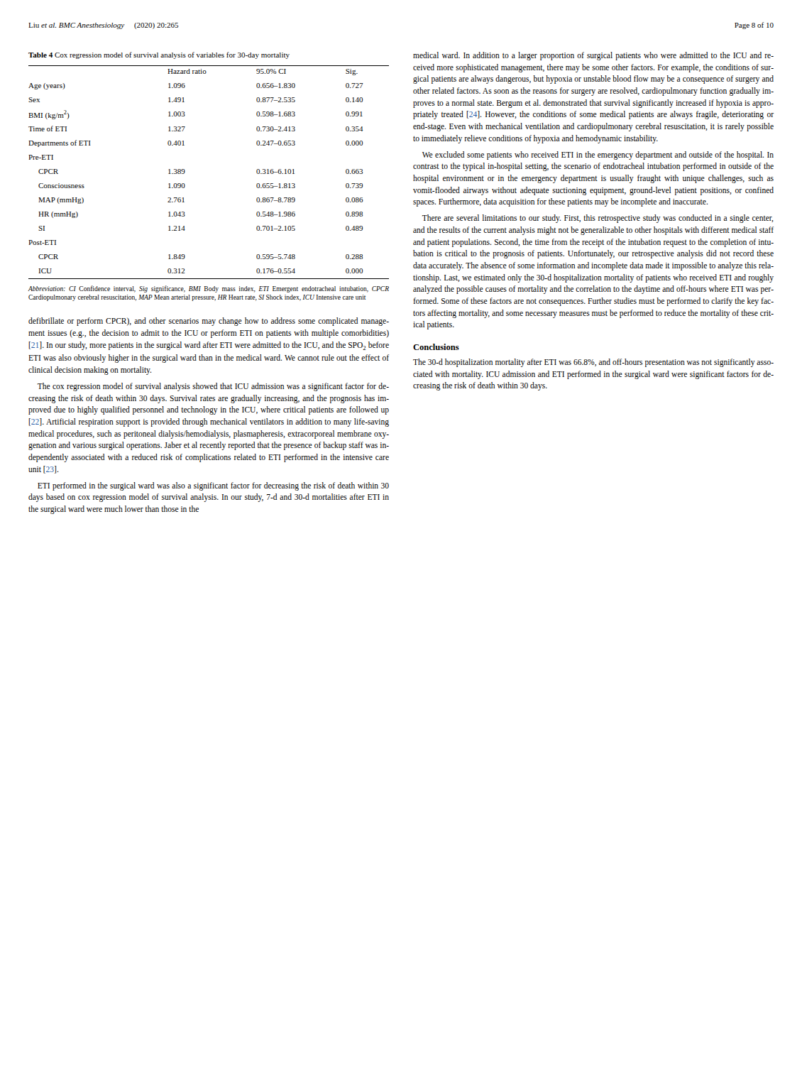Liu et al. BMC Anesthesiology (2020) 20:265
Page 8 of 10
Table 4 Cox regression model of survival analysis of variables for 30-day mortality
| | Hazard ratio | 95.0% CI | Sig. |
| --- | --- | --- | --- |
| Age (years) | 1.096 | 0.656–1.830 | 0.727 |
| Sex | 1.491 | 0.877–2.535 | 0.140 |
| BMI (kg/m 2 ) | 1.003 | 0.598–1.683 | 0.991 |
| Time of ETI | 1.327 | 0.730–2.413 | 0.354 |
| Departments of ETI | 0.401 | 0.247–0.653 | 0.000 |
| Pre-ETI | | | |
| CPCR | 1.389 | 0.316–6.101 | 0.663 |
| Consciousness | 1.090 | 0.655–1.813 | 0.739 |
| MAP (mmHg) | 2.761 | 0.867–8.789 | 0.086 |
| HR (mmHg) | 1.043 | 0.548–1.986 | 0.898 |
| SI | 1.214 | 0.701–2.105 | 0.489 |
| Post-ETI | | | |
| CPCR | 1.849 | 0.595–5.748 | 0.288 |
| ICU | 0.312 | 0.176–0.554 | 0.000 |
Abbreviation: CI Confidence interval, Sig significance, BMI Body mass index, ETI Emergent endotracheal intubation, CPCR Cardiopulmonary cerebral resuscitation, MAP Mean arterial pressure, HR Heart rate, SI Shock index, ICU Intensive care unit
defibrillate or perform CPCR), and other scenarios may change how to address some complicated management issues (e.g., the decision to admit to the ICU or perform ETI on patients with multiple comorbidities) [21]. In our study, more patients in the surgical ward after ETI were admitted to the ICU, and the SPO2 before ETI was also obviously higher in the surgical ward than in the medical ward. We cannot rule out the effect of clinical decision making on mortality.
The cox regression model of survival analysis showed that ICU admission was a significant factor for decreasing the risk of death within 30 days. Survival rates are gradually increasing, and the prognosis has improved due to highly qualified personnel and technology in the ICU, where critical patients are followed up [22]. Artificial respiration support is provided through mechanical ventilators in addition to many life-saving medical procedures, such as peritoneal dialysis/hemodialysis, plasmapheresis, extracorporeal membrane oxygenation and various surgical operations. Jaber et al recently reported that the presence of backup staff was independently associated with a reduced risk of complications related to ETI performed in the intensive care unit [23].
ETI performed in the surgical ward was also a significant factor for decreasing the risk of death within 30 days based on cox regression model of survival analysis. In our study, 7-d and 30-d mortalities after ETI in the surgical ward were much lower than those in the
medical ward. In addition to a larger proportion of surgical patients who were admitted to the ICU and received more sophisticated management, there may be some other factors. For example, the conditions of surgical patients are always dangerous, but hypoxia or unstable blood flow may be a consequence of surgery and other related factors. As soon as the reasons for surgery are resolved, cardiopulmonary function gradually improves to a normal state. Bergum et al. demonstrated that survival significantly increased if hypoxia is appropriately treated [24]. However, the conditions of some medical patients are always fragile, deteriorating or end-stage. Even with mechanical ventilation and cardiopulmonary cerebral resuscitation, it is rarely possible to immediately relieve conditions of hypoxia and hemodynamic instability.
We excluded some patients who received ETI in the emergency department and outside of the hospital. In contrast to the typical in-hospital setting, the scenario of endotracheal intubation performed in outside of the hospital environment or in the emergency department is usually fraught with unique challenges, such as vomit-flooded airways without adequate suctioning equipment, ground-level patient positions, or confined spaces. Furthermore, data acquisition for these patients may be incomplete and inaccurate.
There are several limitations to our study. First, this retrospective study was conducted in a single center, and the results of the current analysis might not be generalizable to other hospitals with different medical staff and patient populations. Second, the time from the receipt of the intubation request to the completion of intubation is critical to the prognosis of patients. Unfortunately, our retrospective analysis did not record these data accurately. The absence of some information and incomplete data made it impossible to analyze this relationship. Last, we estimated only the 30-d hospitalization mortality of patients who received ETI and roughly analyzed the possible causes of mortality and the correlation to the daytime and off-hours where ETI was performed. Some of these factors are not consequences. Further studies must be performed to clarify the key factors affecting mortality, and some necessary measures must be performed to reduce the mortality of these critical patients.
Conclusions
The 30-d hospitalization mortality after ETI was 66.8%, and off-hours presentation was not significantly associated with mortality. ICU admission and ETI performed in the surgical ward were significant factors for decreasing the risk of death within 30 days.